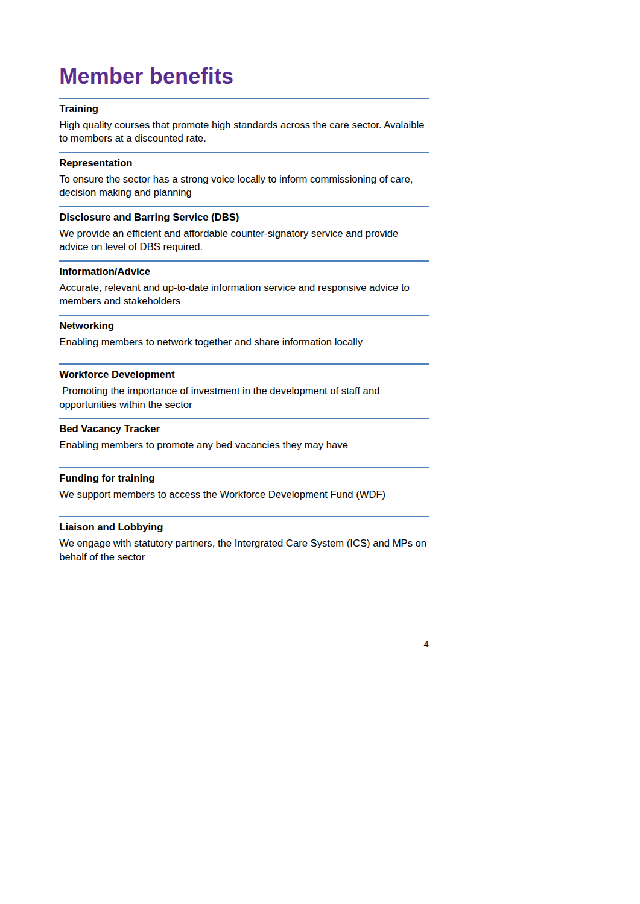Member benefits
Training
High quality courses that promote high standards across the care sector. Avalaible to members at a discounted rate.
Representation
To ensure the sector has a strong voice locally to inform commissioning of care, decision making and planning
Disclosure and Barring Service (DBS)
We provide an efficient and affordable counter-signatory service and provide advice on level of DBS required.
Information/Advice
Accurate, relevant and up-to-date information service and responsive advice to members and stakeholders
Networking
Enabling members to network together and share information locally
Workforce Development
Promoting the importance of investment in the development of staff and opportunities within the sector
Bed Vacancy Tracker
Enabling members to promote any bed vacancies they may have
Funding for training
We support members to access the Workforce Development Fund (WDF)
Liaison and Lobbying
We engage with statutory partners, the Intergrated Care System (ICS) and MPs on behalf of the sector
4